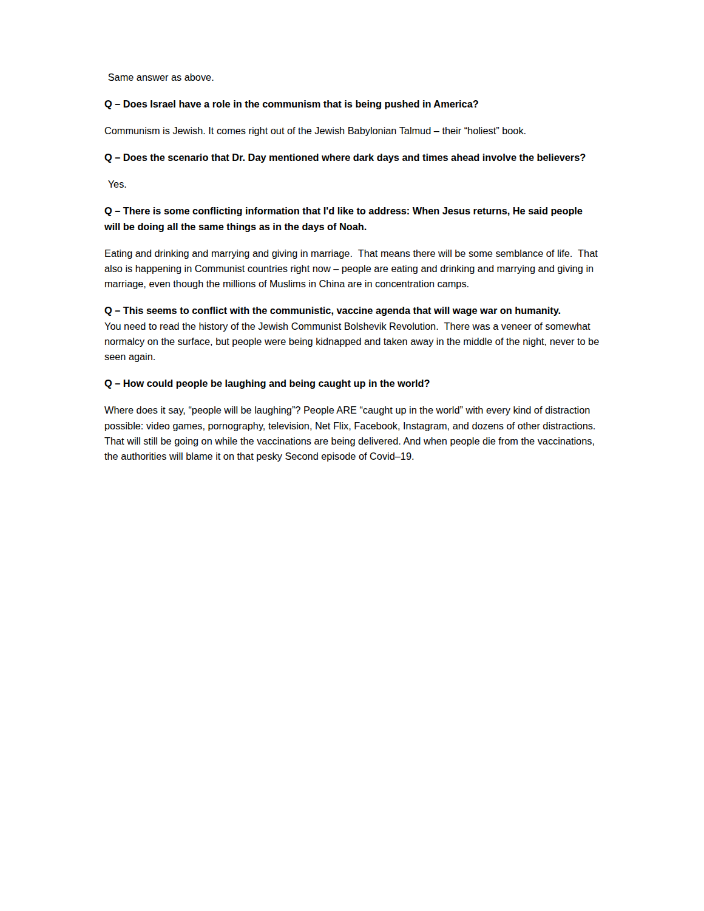Same answer as above.
Q – Does Israel have a role in the communism that is being pushed in America?
Communism is Jewish. It comes right out of the Jewish Babylonian Talmud – their “holiest” book.
Q – Does the scenario that Dr. Day mentioned where dark days and times ahead involve the believers?
Yes.
Q – There is some conflicting information that I'd like to address: When Jesus returns, He said people will be doing all the same things as in the days of Noah.
Eating and drinking and marrying and giving in marriage. That means there will be some semblance of life. That also is happening in Communist countries right now – people are eating and drinking and marrying and giving in marriage, even though the millions of Muslims in China are in concentration camps.
Q – This seems to conflict with the communistic, vaccine agenda that will wage war on humanity.
You need to read the history of the Jewish Communist Bolshevik Revolution. There was a veneer of somewhat normalcy on the surface, but people were being kidnapped and taken away in the middle of the night, never to be seen again.
Q – How could people be laughing and being caught up in the world?
Where does it say, “people will be laughing”? People ARE “caught up in the world” with every kind of distraction possible: video games, pornography, television, Net Flix, Facebook, Instagram, and dozens of other distractions. That will still be going on while the vaccinations are being delivered. And when people die from the vaccinations, the authorities will blame it on that pesky Second episode of Covid–19.